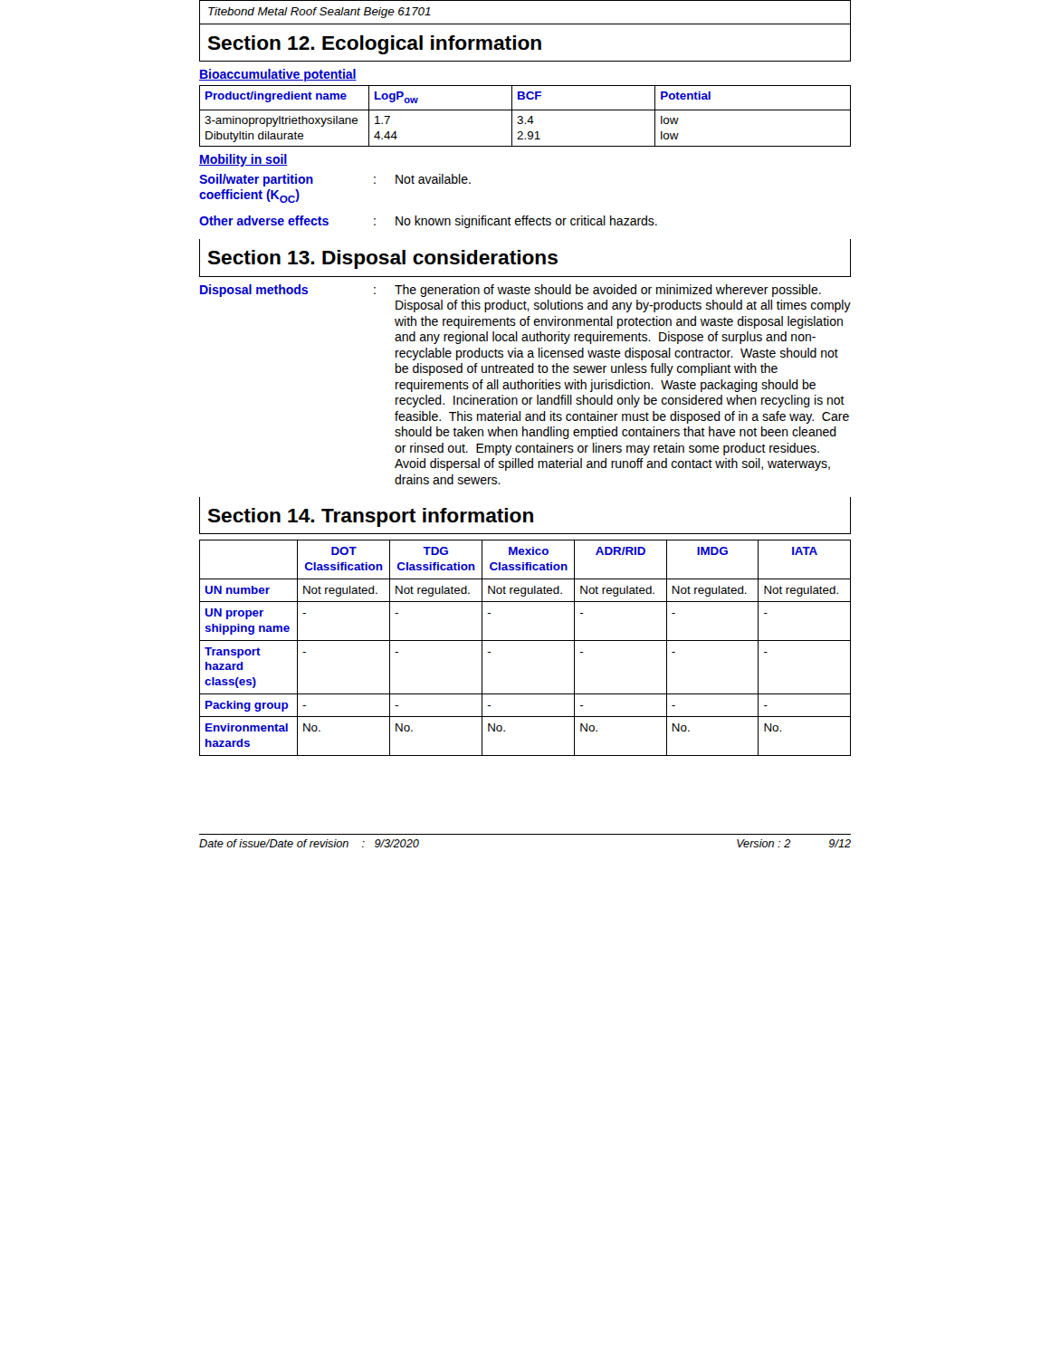Titebond Metal Roof Sealant Beige 61701
Section 12. Ecological information
Bioaccumulative potential
| Product/ingredient name | LogP ow | BCF | Potential |
| --- | --- | --- | --- |
| 3-aminopropyltriethoxysilane Dibutyltin dilaurate | 1.7 4.44 | 3.4 2.91 | low low |
Mobility in soil
Soil/water partition
coefficient (KOC)
:
Not available.
Other adverse effects
:
No known significant effects or critical hazards.
Section 13. Disposal considerations
| Disposal methods | : | The generation of waste should be avoided or minimized wherever possible. Disposal of this product, solutions and any by-products should at all times comply with the requirements of environmental protection and waste disposal legislation and any regional local authority requirements. Dispose of surplus and non-recyclable products via a licensed waste disposal contractor. Waste should not be disposed of untreated to the sewer unless fully compliant with the requirements of all authorities with jurisdiction. Waste packaging should be recycled. Incineration or landfill should only be considered when recycling is not feasible. This material and its container must be disposed of in a safe way. Care should be taken when handling emptied containers that have not been cleaned or rinsed out. Empty containers or liners may retain some product residues. Avoid dispersal of spilled material and runoff and contact with soil, waterways, drains and sewers. |
Section 14. Transport information
| | DOT Classification | TDG Classification | Mexico Classification | ADR/RID | IMDG | IATA |
| --- | --- | --- | --- | --- | --- | --- |
| UN number | Not regulated. | Not regulated. | Not regulated. | Not regulated. | Not regulated. | Not regulated. |
| UN proper shipping name | - | - | - | - | - | - |
| Transport hazard class(es) | - | - | - | - | - | - |
| Packing group | - | - | - | - | - | - |
| Environmental hazards | No. | No. | No. | No. | No. | No. |
Date of issue/Date of revision : 9/3/2020
Version : 2 9/12